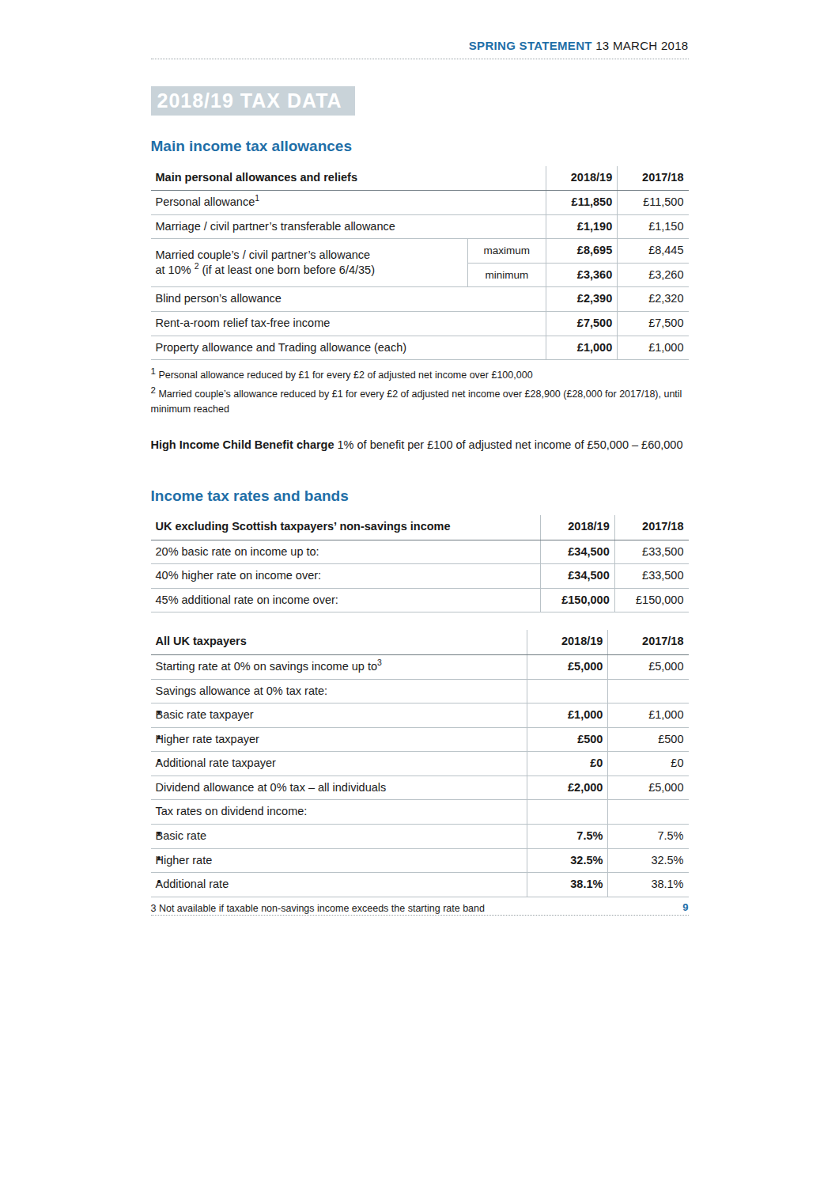SPRING STATEMENT 13 MARCH 2018
2018/19 TAX DATA
Main income tax allowances
| Main personal allowances and reliefs | 2018/19 | 2017/18 |
| --- | --- | --- |
| Personal allowance 1 | £11,850 | £11,500 |
| Marriage / civil partner’s transferable allowance | £1,190 | £1,150 |
| Married couple’s / civil partner’s allowance at 10% 2 (if at least one born before 6/4/35) | maximum | £8,695 | £8,445 |
| minimum | £3,360 | £3,260 |
| Blind person’s allowance | £2,390 | £2,320 |
| Rent-a-room relief tax-free income | £7,500 | £7,500 |
| Property allowance and Trading allowance (each) | £1,000 | £1,000 |
1 Personal allowance reduced by £1 for every £2 of adjusted net income over £100,000
2 Married couple’s allowance reduced by £1 for every £2 of adjusted net income over £28,900 (£28,000 for 2017/18), until minimum reached
High Income Child Benefit charge 1% of benefit per £100 of adjusted net income of £50,000 – £60,000
Income tax rates and bands
| UK excluding Scottish taxpayers’ non-savings income | 2018/19 | 2017/18 |
| --- | --- | --- |
| 20% basic rate on income up to: | £34,500 | £33,500 |
| 40% higher rate on income over: | £34,500 | £33,500 |
| 45% additional rate on income over: | £150,000 | £150,000 |
| All UK taxpayers | 2018/19 | 2017/18 |
| --- | --- | --- |
| Starting rate at 0% on savings income up to 3 | £5,000 | £5,000 |
| Savings allowance at 0% tax rate: | | |
| Basic rate taxpayer | £1,000 | £1,000 |
| Higher rate taxpayer | £500 | £500 |
| Additional rate taxpayer | £0 | £0 |
| Dividend allowance at 0% tax – all individuals | £2,000 | £5,000 |
| Tax rates on dividend income: | | |
| Basic rate | 7.5% | 7.5% |
| Higher rate | 32.5% | 32.5% |
| Additional rate | 38.1% | 38.1% |
3 Not available if taxable non-savings income exceeds the starting rate band
9